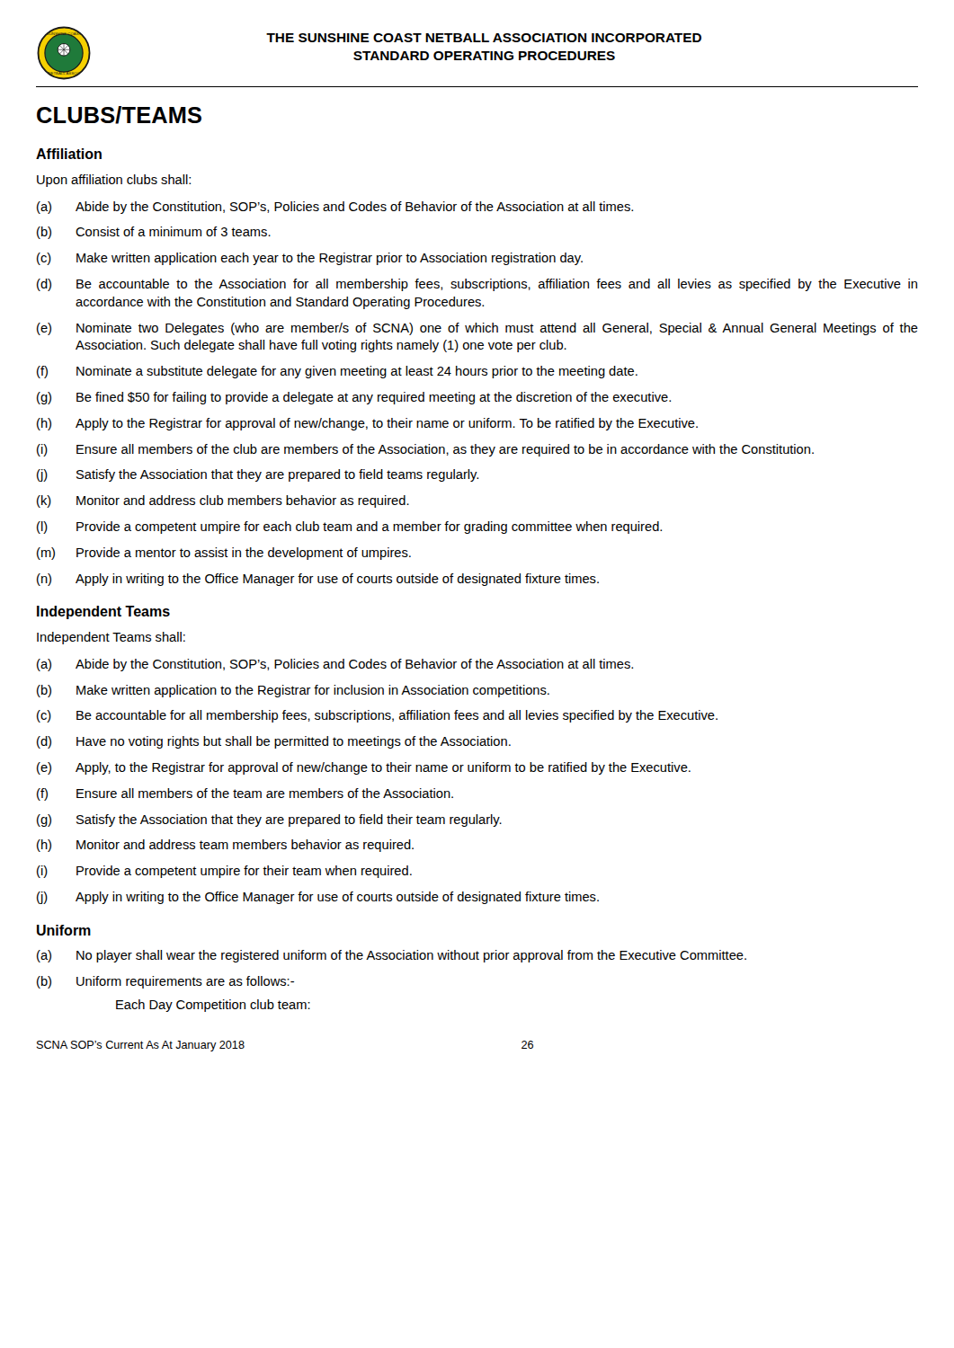SUNSHINE COAST NETBALL ASSOC
THE SUNSHINE COAST NETBALL ASSOCIATION INCORPORATED
STANDARD OPERATING PROCEDURES
CLUBS/TEAMS
Affiliation
Upon affiliation clubs shall:
Abide by the Constitution, SOP’s, Policies and Codes of Behavior of the Association at all times.
Consist of a minimum of 3 teams.
Make written application each year to the Registrar prior to Association registration day.
Be accountable to the Association for all membership fees, subscriptions, affiliation fees and all levies as specified by the Executive in accordance with the Constitution and Standard Operating Procedures.
Nominate two Delegates (who are member/s of SCNA) one of which must attend all General, Special & Annual General Meetings of the Association. Such delegate shall have full voting rights namely (1) one vote per club.
Nominate a substitute delegate for any given meeting at least 24 hours prior to the meeting date.
Be fined $50 for failing to provide a delegate at any required meeting at the discretion of the executive.
Apply to the Registrar for approval of new/change, to their name or uniform. To be ratified by the Executive.
Ensure all members of the club are members of the Association, as they are required to be in accordance with the Constitution.
Satisfy the Association that they are prepared to field teams regularly.
Monitor and address club members behavior as required.
Provide a competent umpire for each club team and a member for grading committee when required.
Provide a mentor to assist in the development of umpires.
Apply in writing to the Office Manager for use of courts outside of designated fixture times.
Independent Teams
Independent Teams shall:
Abide by the Constitution, SOP’s, Policies and Codes of Behavior of the Association at all times.
Make written application to the Registrar for inclusion in Association competitions.
Be accountable for all membership fees, subscriptions, affiliation fees and all levies specified by the Executive.
Have no voting rights but shall be permitted to meetings of the Association.
Apply, to the Registrar for approval of new/change to their name or uniform to be ratified by the Executive.
Ensure all members of the team are members of the Association.
Satisfy the Association that they are prepared to field their team regularly.
Monitor and address team members behavior as required.
Provide a competent umpire for their team when required.
Apply in writing to the Office Manager for use of courts outside of designated fixture times.
Uniform
No player shall wear the registered uniform of the Association without prior approval from the Executive Committee.
Uniform requirements are as follows:-
Each Day Competition club team:
SCNA SOP’s Current As At January 2018
26